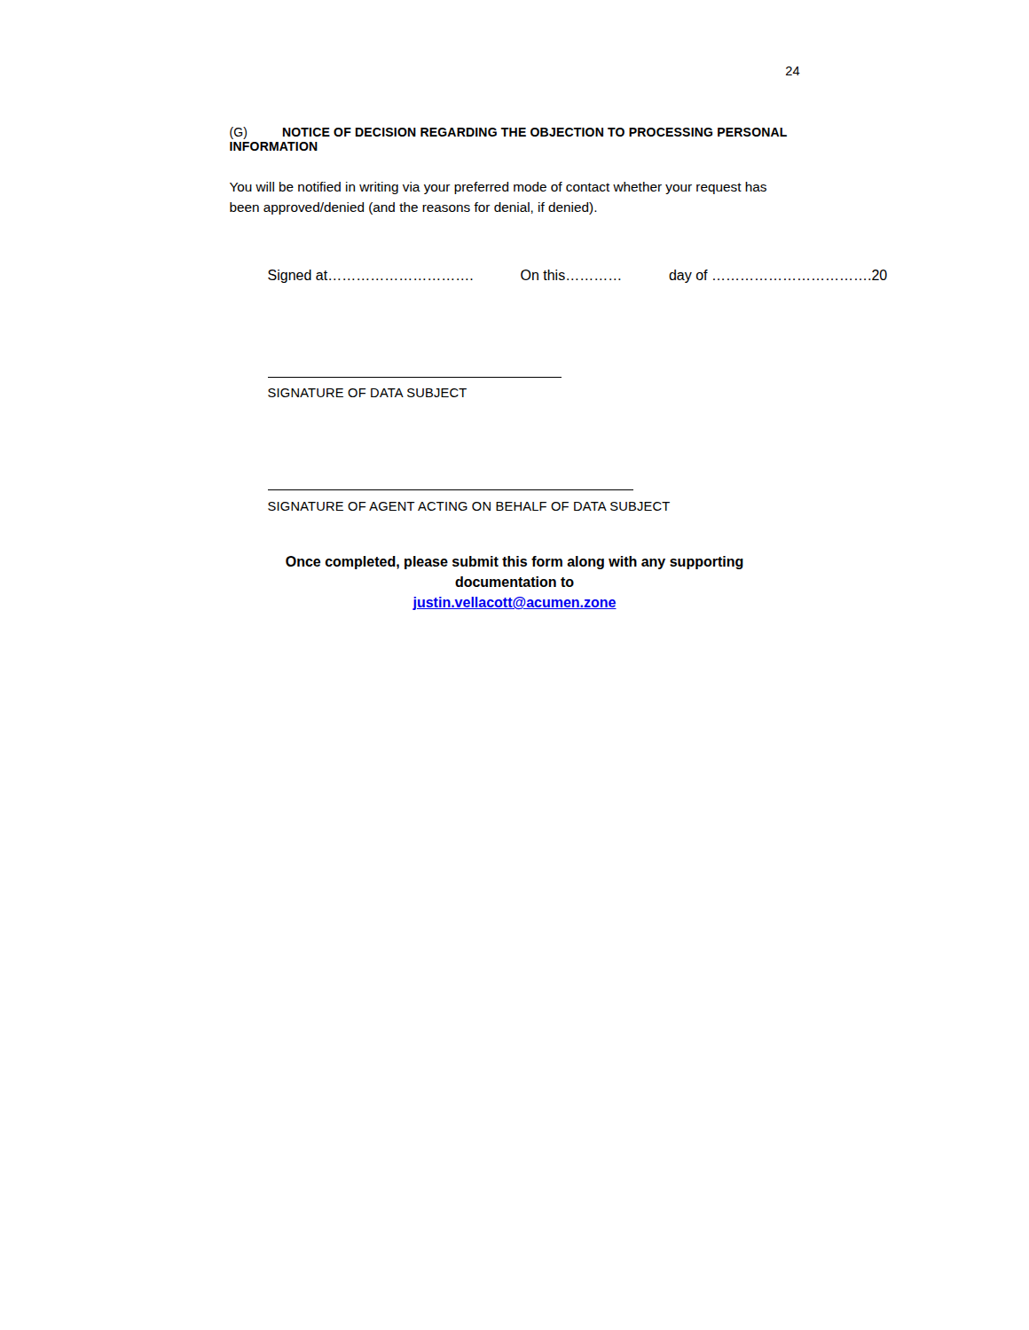24
(G) NOTICE OF DECISION REGARDING THE OBJECTION TO PROCESSING PERSONAL INFORMATION
You will be notified in writing via your preferred mode of contact whether your request has been approved/denied (and the reasons for denial, if denied).
Signed at…………………………. On this………… day of …………………………….20
SIGNATURE OF DATA SUBJECT
SIGNATURE OF AGENT ACTING ON BEHALF OF DATA SUBJECT
Once completed, please submit this form along with any supporting documentation to
justin.vellacott@acumen.zone